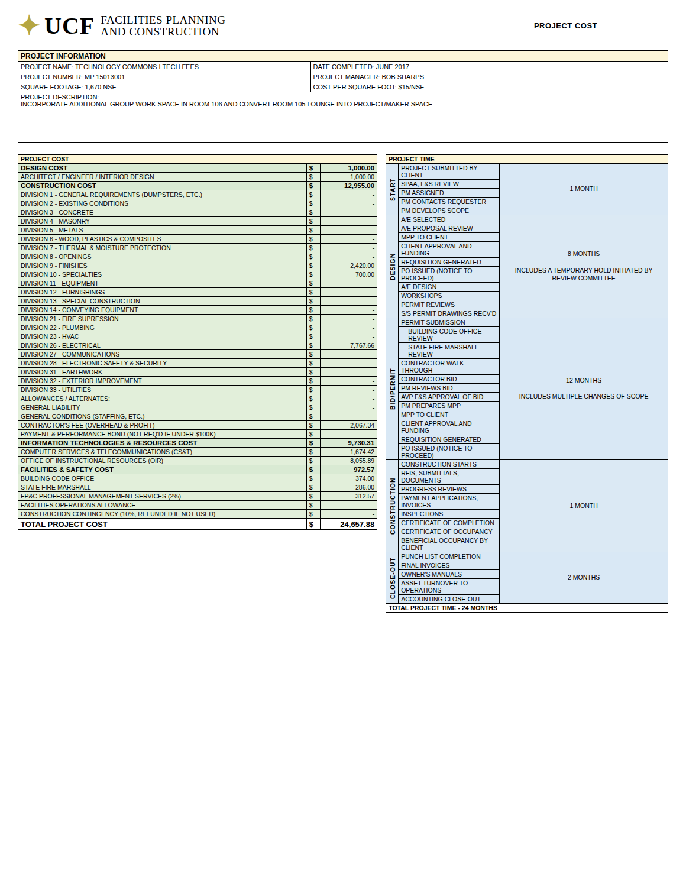✦ UCF FACILITIES PLANNING
AND CONSTRUCTION
PROJECT COST
| PROJECT INFORMATION |
| PROJECT NAME: TECHNOLOGY COMMONS I TECH FEES | DATE COMPLETED: JUNE 2017 |
| PROJECT NUMBER: MP 15013001 | PROJECT MANAGER: BOB SHARPS |
| SQUARE FOOTAGE: 1,670 NSF | COST PER SQUARE FOOT: $15/NSF |
| PROJECT DESCRIPTION: INCORPORATE ADDITIONAL GROUP WORK SPACE IN ROOM 106 AND CONVERT ROOM 105 LOUNGE INTO PROJECT/MAKER SPACE |
| PROJECT COST |
| DESIGN COST | $ | 1,000.00 |
| ARCHITECT / ENGINEER / INTERIOR DESIGN | $ | 1,000.00 |
| CONSTRUCTION COST | $ | 12,955.00 |
| DIVISION 1 - GENERAL REQUIREMENTS (DUMPSTERS, ETC.) | $ | - |
| DIVISION 2 - EXISTING CONDITIONS | $ | - |
| DIVISION 3 - CONCRETE | $ | - |
| DIVISION 4 - MASONRY | $ | - |
| DIVISION 5 - METALS | $ | - |
| DIVISION 6 - WOOD, PLASTICS & COMPOSITES | $ | - |
| DIVISION 7 - THERMAL & MOISTURE PROTECTION | $ | - |
| DIVISION 8 - OPENINGS | $ | - |
| DIVISION 9 - FINISHES | $ | 2,420.00 |
| DIVISION 10 - SPECIALTIES | $ | 700.00 |
| DIVISION 11 - EQUIPMENT | $ | - |
| DIVISION 12 - FURNISHINGS | $ | - |
| DIVISION 13 - SPECIAL CONSTRUCTION | $ | - |
| DIVISION 14 - CONVEYING EQUIPMENT | $ | - |
| DIVISION 21 - FIRE SUPRESSION | $ | - |
| DIVISION 22 - PLUMBING | $ | - |
| DIVISION 23 - HVAC | $ | - |
| DIVISION 26 - ELECTRICAL | $ | 7,767.66 |
| DIVISION 27 - COMMUNICATIONS | $ | - |
| DIVISION 28 - ELECTRONIC SAFETY & SECURITY | $ | - |
| DIVISION 31 - EARTHWORK | $ | - |
| DIVISION 32 - EXTERIOR IMPROVEMENT | $ | - |
| DIVISION 33 - UTILITIES | $ | - |
| ALLOWANCES / ALTERNATES: | $ | - |
| GENERAL LIABILITY | $ | - |
| GENERAL CONDITIONS (STAFFING, ETC.) | $ | - |
| CONTRACTOR'S FEE (OVERHEAD & PROFIT) | $ | 2,067.34 |
| PAYMENT & PERFORMANCE BOND (NOT REQ'D IF UNDER $100K) | $ | - |
| INFORMATION TECHNOLOGIES & RESOURCES COST | $ | 9,730.31 |
| COMPUTER SERVICES & TELECOMMUNICATIONS (CS&T) | $ | 1,674.42 |
| OFFICE OF INSTRUCTIONAL RESOURCES (OIR) | $ | 8,055.89 |
| FACILITIES & SAFETY COST | $ | 972.57 |
| BUILDING CODE OFFICE | $ | 374.00 |
| STATE FIRE MARSHALL | $ | 286.00 |
| FP&C PROFESSIONAL MANAGEMENT SERVICES (2%) | $ | 312.57 |
| FACILITIES OPERATIONS ALLOWANCE | $ | - |
| CONSTRUCTION CONTINGENCY (10%, REFUNDED IF NOT USED) | $ | - |
| TOTAL PROJECT COST | $ | 24,657.88 |
| PROJECT TIME |
| START | PROJECT SUBMITTED BY CLIENT | 1 MONTH |
| SPAA, F&S REVIEW |
| PM ASSIGNED |
| PM CONTACTS REQUESTER |
| PM DEVELOPS SCOPE |
| DESIGN | A/E SELECTED | 8 MONTHS INCLUDES A TEMPORARY HOLD INITIATED BY REVIEW COMMITTEE |
| A/E PROPOSAL REVIEW |
| MPP TO CLIENT |
| CLIENT APPROVAL AND FUNDING |
| REQUISITION GENERATED |
| PO ISSUED (NOTICE TO PROCEED) |
| A/E DESIGN |
| WORKSHOPS |
| PERMIT REVIEWS |
| S/S PERMIT DRAWINGS RECV'D |
| BID/PERMIT | PERMIT SUBMISSION | 12 MONTHS INCLUDES MULTIPLE CHANGES OF SCOPE |
| BUILDING CODE OFFICE REVIEW |
| STATE FIRE MARSHALL REVIEW |
| CONTRACTOR WALK-THROUGH |
| CONTRACTOR BID |
| PM REVIEWS BID |
| AVP F&S APPROVAL OF BID |
| PM PREPARES MPP |
| MPP TO CLIENT |
| CLIENT APPROVAL AND FUNDING |
| REQUISITION GENERATED |
| PO ISSUED (NOTICE TO PROCEED) |
| CONSTRUCTION | CONSTRUCTION STARTS | 1 MONTH |
| RFIS, SUBMITTALS, DOCUMENTS |
| PROGRESS REVIEWS |
| PAYMENT APPLICATIONS, INVOICES |
| INSPECTIONS |
| CERTIFICATE OF COMPLETION |
| CERTIFICATE OF OCCUPANCY |
| BENEFICIAL OCCUPANCY BY CLIENT |
| CLOSE-OUT | PUNCH LIST COMPLETION | 2 MONTHS |
| FINAL INVOICES |
| OWNER'S MANUALS |
| ASSET TURNOVER TO OPERATIONS |
| ACCOUNTING CLOSE-OUT |
| TOTAL PROJECT TIME - 24 MONTHS |